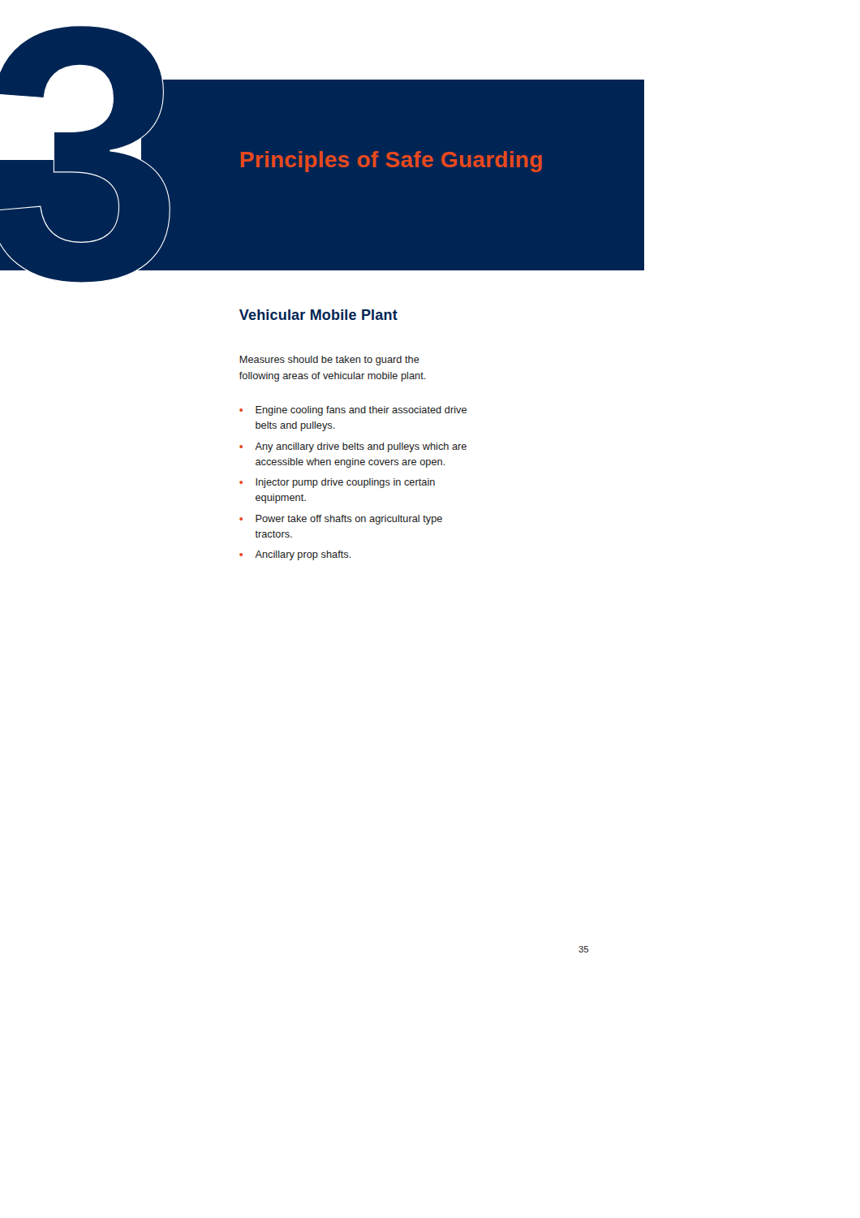3
Principles of Safe Guarding
Vehicular Mobile Plant
Measures should be taken to guard the following areas of vehicular mobile plant.
Engine cooling fans and their associated drive belts and pulleys.
Any ancillary drive belts and pulleys which are accessible when engine covers are open.
Injector pump drive couplings in certain equipment.
Power take off shafts on agricultural type tractors.
Ancillary prop shafts.
35